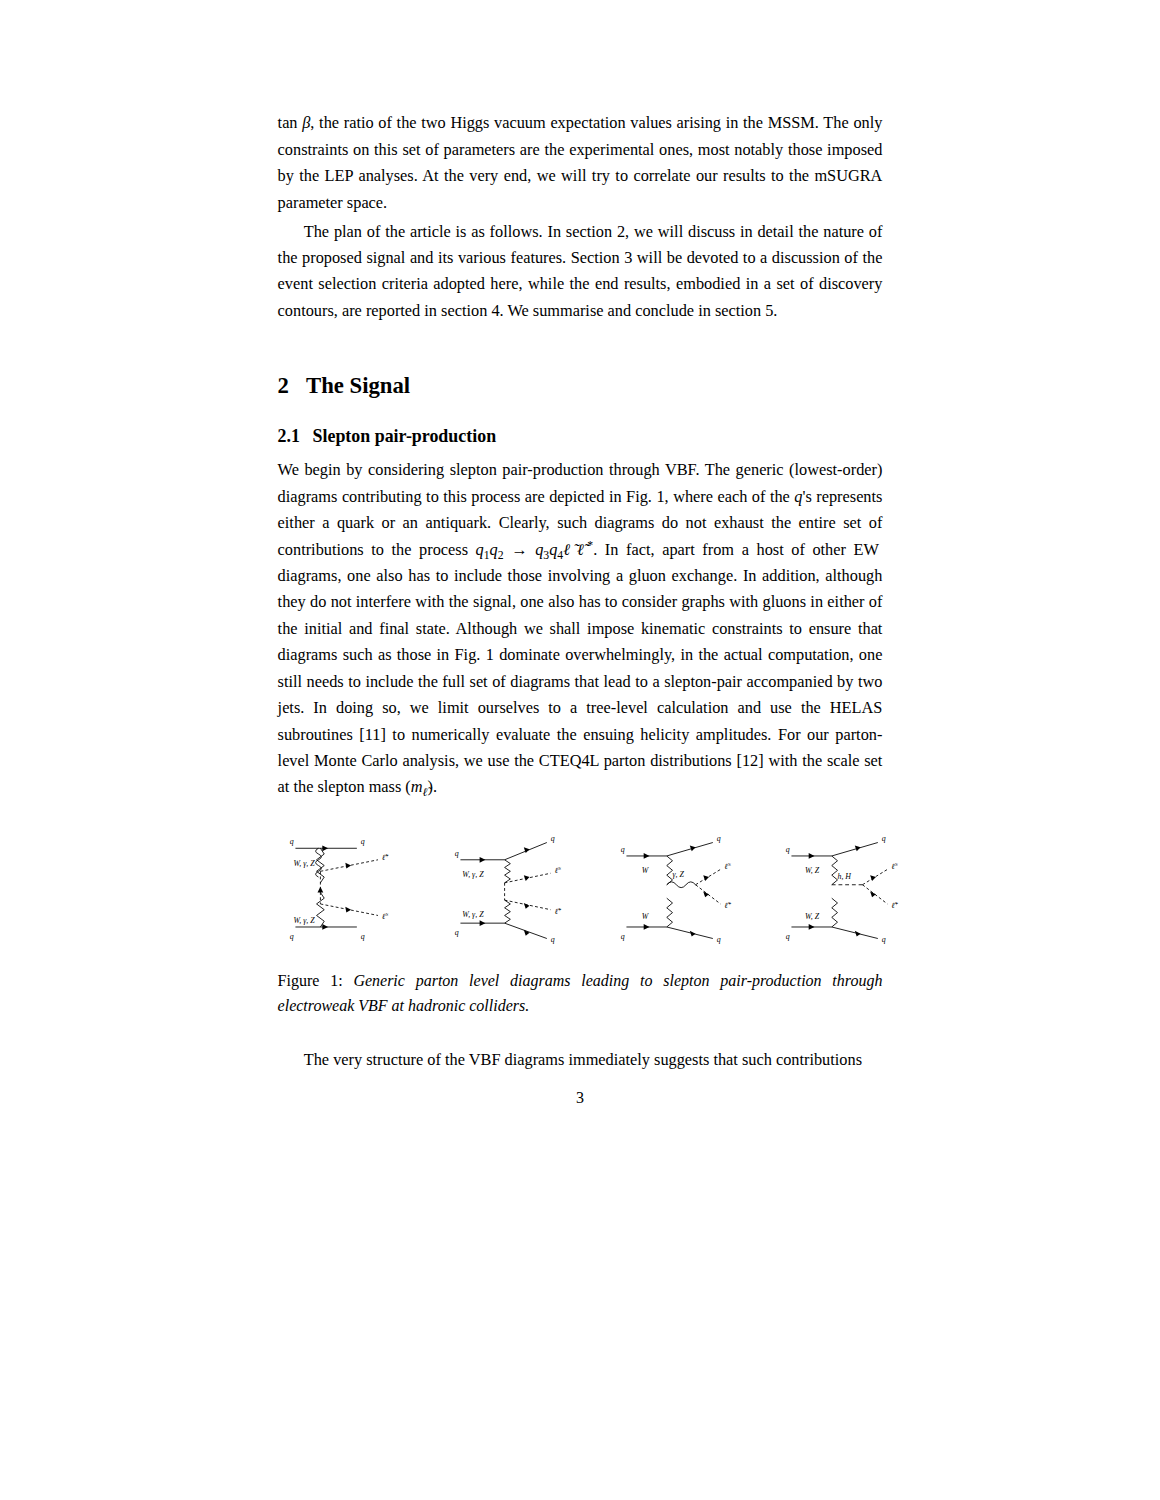tan β, the ratio of the two Higgs vacuum expectation values arising in the MSSM. The only constraints on this set of parameters are the experimental ones, most notably those imposed by the LEP analyses. At the very end, we will try to correlate our results to the mSUGRA parameter space.
The plan of the article is as follows. In section 2, we will discuss in detail the nature of the proposed signal and its various features. Section 3 will be devoted to a discussion of the event selection criteria adopted here, while the end results, embodied in a set of discovery contours, are reported in section 4. We summarise and conclude in section 5.
2 The Signal
2.1 Slepton pair-production
We begin by considering slepton pair-production through VBF. The generic (lowest-order) diagrams contributing to this process are depicted in Fig. 1, where each of the q's represents either a quark or an antiquark. Clearly, such diagrams do not exhaust the entire set of contributions to the process q1q2 → q3q4ℓ̃ℓ̃*. In fact, apart from a host of other EW diagrams, one also has to include those involving a gluon exchange. In addition, although they do not interfere with the signal, one also has to consider graphs with gluons in either of the initial and final state. Although we shall impose kinematic constraints to ensure that diagrams such as those in Fig. 1 dominate overwhelmingly, in the actual computation, one still needs to include the full set of diagrams that lead to a slepton-pair accompanied by two jets. In doing so, we limit ourselves to a tree-level calculation and use the HELAS subroutines [11] to numerically evaluate the ensuing helicity amplitudes. For our parton-level Monte Carlo analysis, we use the CTEQ4L parton distributions [12] with the scale set at the slepton mass (mℓ̃).
q q q q W, γ, Z W, γ, Z ℓ̃+ ℓ̃−
q q q q W, γ, Z W, γ, Z ℓ̃− ℓ̃+
q q q q W W γ, Z ℓ̃− ℓ̃+
q q q q W, Z W, Z h, H ℓ̃− ℓ̃+
Figure 1: Generic parton level diagrams leading to slepton pair-production through electroweak VBF at hadronic colliders.
The very structure of the VBF diagrams immediately suggests that such contributions
3